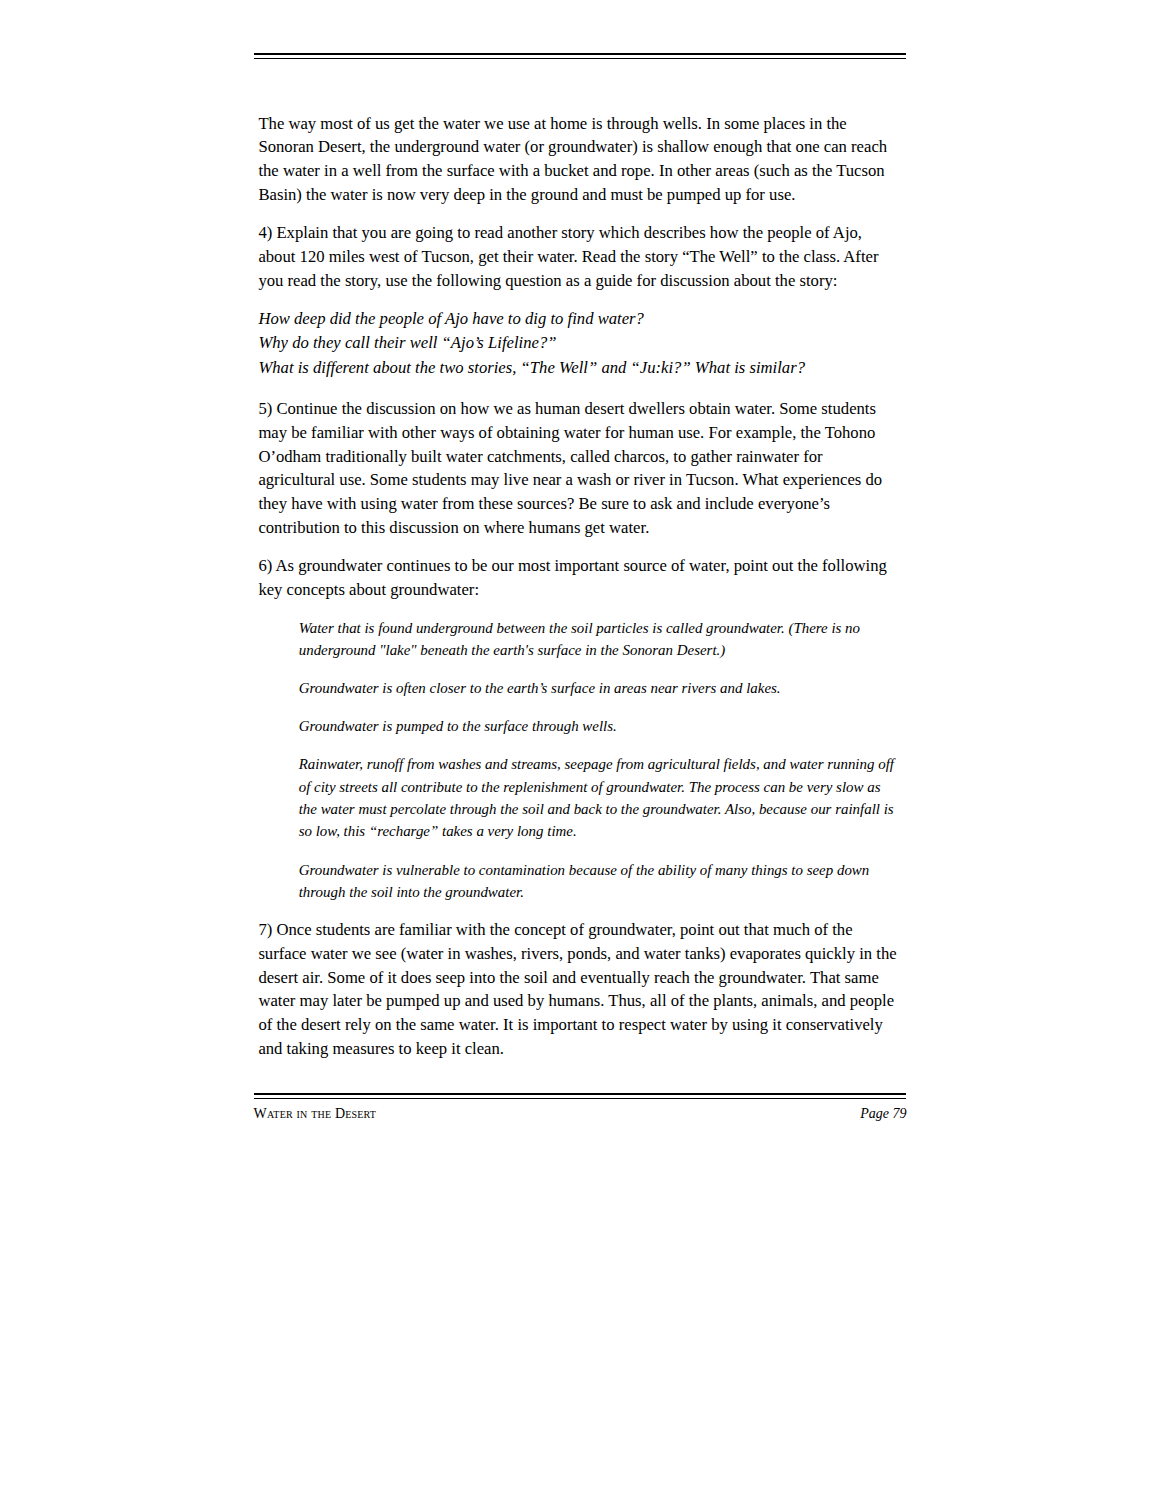The way most of us get the water we use at home is through wells. In some places in the Sonoran Desert, the underground water (or groundwater) is shallow enough that one can reach the water in a well from the surface with a bucket and rope. In other areas (such as the Tucson Basin) the water is now very deep in the ground and must be pumped up for use.
4) Explain that you are going to read another story which describes how the people of Ajo, about 120 miles west of Tucson, get their water. Read the story “The Well” to the class. After you read the story, use the following question as a guide for discussion about the story:
How deep did the people of Ajo have to dig to find water?
Why do they call their well “Ajo’s Lifeline?”
What is different about the two stories, “The Well” and “Ju:ki?” What is similar?
5) Continue the discussion on how we as human desert dwellers obtain water. Some students may be familiar with other ways of obtaining water for human use. For example, the Tohono O’odham traditionally built water catchments, called charcos, to gather rainwater for agricultural use. Some students may live near a wash or river in Tucson. What experiences do they have with using water from these sources? Be sure to ask and include everyone’s contribution to this discussion on where humans get water.
6) As groundwater continues to be our most important source of water, point out the following key concepts about groundwater:
Water that is found underground between the soil particles is called groundwater. (There is no underground "lake" beneath the earth's surface in the Sonoran Desert.)
Groundwater is often closer to the earth’s surface in areas near rivers and lakes.
Groundwater is pumped to the surface through wells.
Rainwater, runoff from washes and streams, seepage from agricultural fields, and water running off of city streets all contribute to the replenishment of groundwater. The process can be very slow as the water must percolate through the soil and back to the groundwater. Also, because our rainfall is so low, this “recharge” takes a very long time.
Groundwater is vulnerable to contamination because of the ability of many things to seep down through the soil into the groundwater.
7) Once students are familiar with the concept of groundwater, point out that much of the surface water we see (water in washes, rivers, ponds, and water tanks) evaporates quickly in the desert air. Some of it does seep into the soil and eventually reach the groundwater. That same water may later be pumped up and used by humans. Thus, all of the plants, animals, and people of the desert rely on the same water. It is important to respect water by using it conservatively and taking measures to keep it clean.
Water in the Desert
Page 79